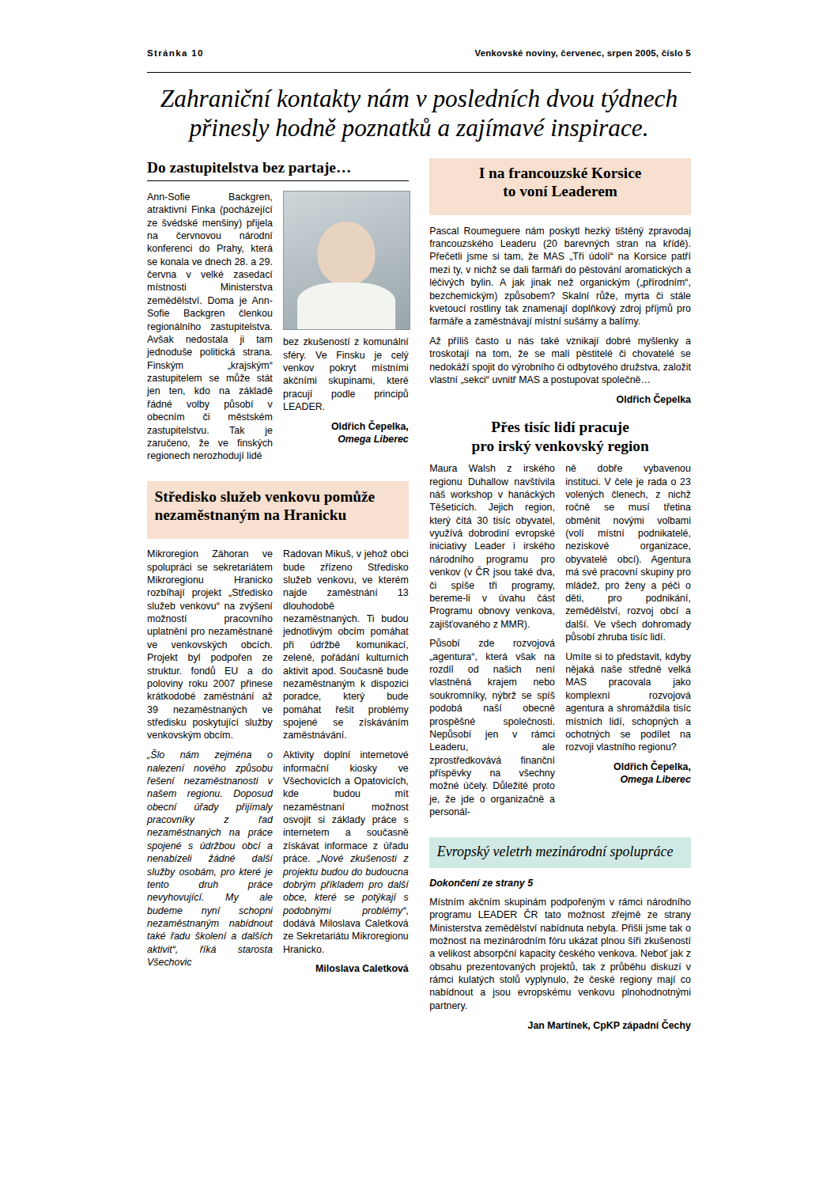Stránka 10 Venkovské noviny, červenec, srpen 2005, číslo 5
Zahraniční kontakty nám v posledních dvou týdnech
přinesly hodně poznatků a zajímavé inspirace.
Do zastupitelstva bez partaje…
Ann-Sofie Backgren, atraktivní Finka (pocházející ze švédské menšiny) přijela na červnovou národní konferenci do Prahy, která se konala ve dnech 28. a 29. června v velké zasedací místnosti Ministerstva zemědělství. Doma je Ann-Sofie Backgren členkou regionálního zastupitelstva. Avšak nedostala ji tam jednoduše politická strana. Finským „krajským“ zastupitelem se může stát jen ten, kdo na základě řádné volby působí v obecním či městském zastupitelstvu. Tak je zaručeno, že ve finských regionech nerozhodují lidé
bez zkušeností z komunální sféry. Ve Finsku je celý venkov pokryt místními akčními skupinami, které pracují podle principů LEADER.
Oldřich Čepelka,
Omega Liberec
Středisko služeb venkovu pomůže
nezaměstnaným na Hranicku
Mikroregion Záhoran ve spolupráci se sekretariátem Mikroregionu Hranicko rozbíhají projekt „Středisko služeb venkovu“ na zvýšení možností pracovního uplatnění pro nezaměstnané ve venkovských obcích. Projekt byl podpořen ze struktur. fondů EU a do poloviny roku 2007 přinese krátkodobé zaměstnání až 39 nezaměstnaných ve středisku poskytující služby venkovským obcím.
„Šlo nám zejména o nalezení nového způsobu řešení nezaměstnanosti v našem regionu. Doposud obecní úřady přijímaly pracovníky z řad nezaměstnaných na práce spojené s údržbou obcí a nenabízeli žádné další služby osobám, pro které je tento druh práce nevyhovující. My ale budeme nyní schopni nezaměstnaným nabídnout také řadu školení a dalších aktivit“, říká starosta Všechovic
Radovan Mikuš, v jehož obci bude zřízeno Středisko služeb venkovu, ve kterém najde zaměstnání 13 dlouhodobě nezaměstnaných. Ti budou jednotlivým obcím pomáhat při údržbě komunikací, zeleně, pořádání kulturních aktivit apod. Současně bude nezaměstnaným k dispozici poradce, který bude pomáhat řešit problémy spojené se získáváním zaměstnávání.
Aktivity doplní internetové informační kiosky ve Všechovicích a Opatovicích, kde budou mít nezaměstnaní možnost osvojit si základy práce s internetem a současně získávat informace z úřadu práce. „Nové zkušenosti z projektu budou do budoucna dobrým příkladem pro další obce, které se potýkají s podobnými problémy“, dodává Miloslava Caletková ze Sekretariátu Mikroregionu Hranicko.
Miloslava Caletková
I na francouzské Korsice
to voní Leaderem
Pascal Roumeguere nám poskytl hezký tištěný zpravodaj francouzského Leaderu (20 barevných stran na křídě). Přečetli jsme si tam, že MAS „Tři údolí“ na Korsice patří mezi ty, v nichž se dali farmáři do pěstování aromatických a léčivých bylin. A jak jinak než organickým („přírodním“, bezchemickým) způsobem? Skalní růže, myrta či stále kvetoucí rostliny tak znamenají doplňkový zdroj příjmů pro farmáře a zaměstnávají místní sušárny a balírny.
Až příliš často u nás také vznikají dobré myšlenky a troskotají na tom, že se malí pěstitelé či chovatelé se nedokáží spojit do výrobního či odbytového družstva, založit vlastní „sekci“ uvnitř MAS a postupovat společně…
Oldřich Čepelka
Přes tisíc lidí pracuje
pro irský venkovský region
Maura Walsh z irského regionu Duhallow navštívila náš workshop v hanáckých Těšeticích. Jejich region, který čítá 30 tisíc obyvatel, využívá dobrodiní evropské iniciativy Leader i irského národního programu pro venkov (v ČR jsou také dva, či spíše tři programy, bereme-li v úvahu část Programu obnovy venkova, zajišťovaného z MMR).
Působí zde rozvojová „agentura“, která však na rozdíl od našich není vlastněná krajem nebo soukromníky, nýbrž se spíš podobá naší obecně prospěšné společnosti. Nepůsobí jen v rámci Leaderu, ale zprostředkovává finanční příspěvky na všechny možné účely. Důležité proto je, že jde o organizačně a personál-
ně dobře vybavenou instituci. V čele je rada o 23 volených členech, z nichž ročně se musí třetina obměnit novými volbami (volí místní podnikatelé, neziskové organizace, obyvatelé obcí). Agentura má své pracovní skupiny pro mládež, pro ženy a péči o děti, pro podnikání, zemědělství, rozvoj obcí a další. Ve všech dohromady působí zhruba tisíc lidí.
Umíte si to představit, kdyby nějaká naše středně velká MAS pracovala jako komplexní rozvojová agentura a shromáždila tisíc místních lidí, schopných a ochotných se podílet na rozvoji vlastního regionu?
Oldřich Čepelka,
Omega Liberec
Evropský veletrh mezinárodní spolupráce
Dokončení ze strany 5
Místním akčním skupinám podpořeným v rámci národního programu LEADER ČR tato možnost zřejmě ze strany Ministerstva zemědělství nabídnuta nebyla. Přišli jsme tak o možnost na mezinárodním fóru ukázat plnou šíři zkušeností a velikost absorpční kapacity českého venkova. Neboť jak z obsahu prezentovaných projektů, tak z průběhu diskuzí v rámci kulatých stolů vyplynulo, že české regiony mají co nabídnout a jsou evropskému venkovu plnohodnotnými partnery.
Jan Martínek, CpKP západní Čechy